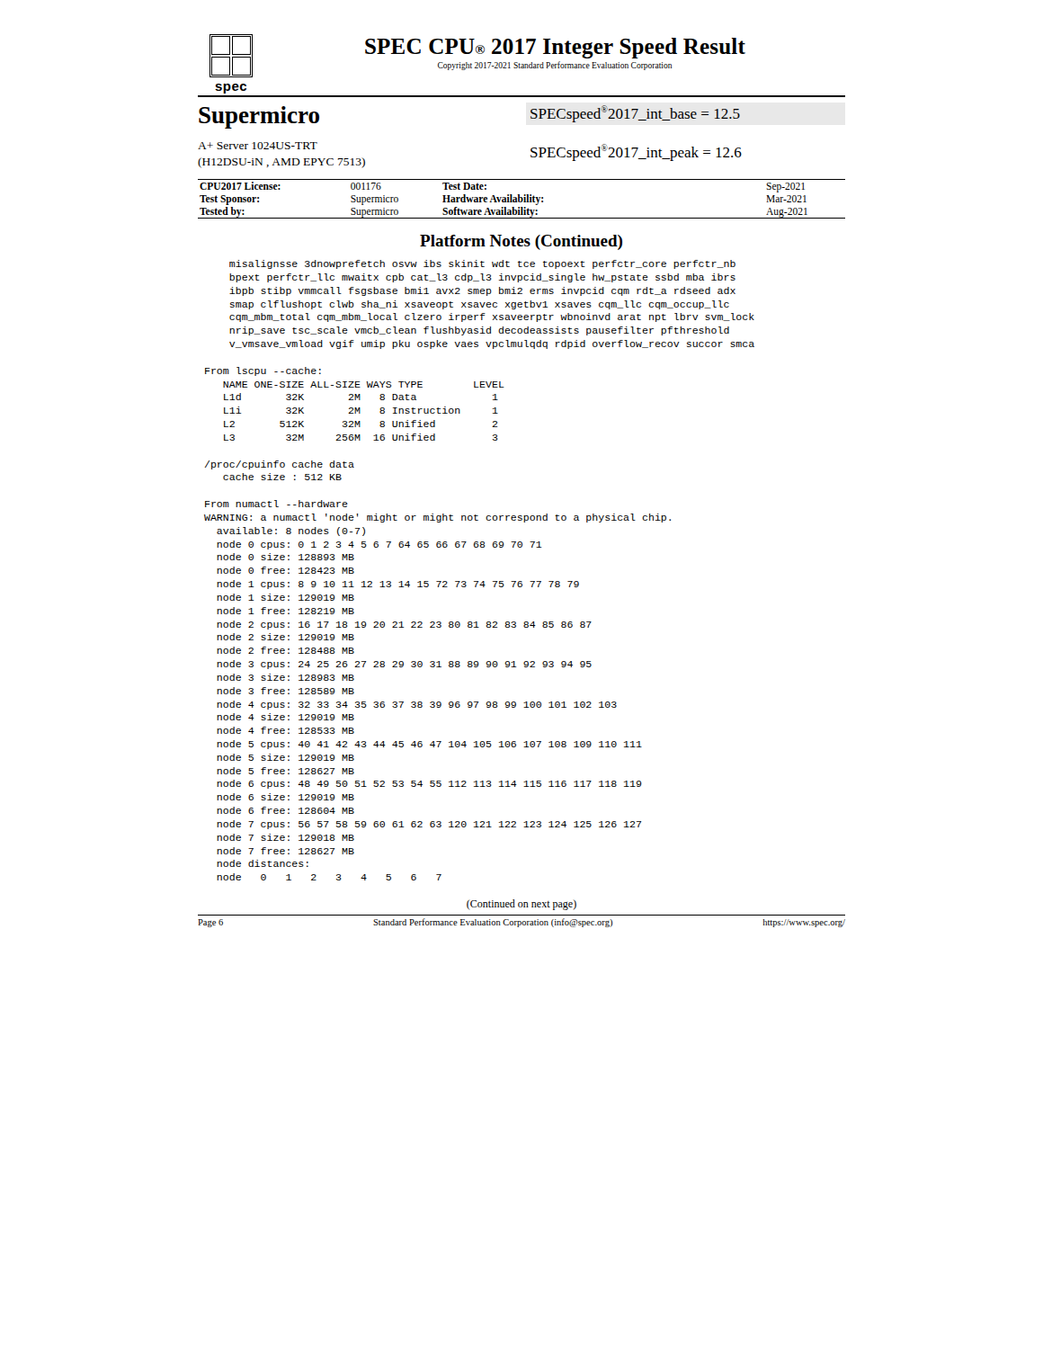spec
SPEC CPU® 2017 Integer Speed Result
Copyright 2017-2021 Standard Performance Evaluation Corporation
Supermicro
A+ Server 1024US-TRT
(H12DSU-iN , AMD EPYC 7513)
SPECspeed®2017_int_base = 12.5
SPECspeed®2017_int_peak = 12.6
| CPU2017 License: | 001176 | Test Date: | Sep-2021 |
| Test Sponsor: | Supermicro | Hardware Availability: | Mar-2021 |
| Tested by: | Supermicro | Software Availability: | Aug-2021 |
Platform Notes (Continued)
     misalignsse 3dnowprefetch osvw ibs skinit wdt tce topoext perfctr_core perfctr_nb
     bpext perfctr_llc mwaitx cpb cat_l3 cdp_l3 invpcid_single hw_pstate ssbd mba ibrs
     ibpb stibp vmmcall fsgsbase bmi1 avx2 smep bmi2 erms invpcid cqm rdt_a rdseed adx
     smap clflushopt clwb sha_ni xsaveopt xsavec xgetbv1 xsaves cqm_llc cqm_occup_llc
     cqm_mbm_total cqm_mbm_local clzero irperf xsaveerptr wbnoinvd arat npt lbrv svm_lock
     nrip_save tsc_scale vmcb_clean flushbyasid decodeassists pausefilter pfthreshold
     v_vmsave_vmload vgif umip pku ospke vaes vpclmulqdq rdpid overflow_recov succor smca

 From lscpu --cache:
    NAME ONE-SIZE ALL-SIZE WAYS TYPE        LEVEL
    L1d       32K       2M   8 Data            1
    L1i       32K       2M   8 Instruction     1
    L2       512K      32M   8 Unified         2
    L3        32M     256M  16 Unified         3

 /proc/cpuinfo cache data
    cache size : 512 KB

 From numactl --hardware
 WARNING: a numactl 'node' might or might not correspond to a physical chip.
   available: 8 nodes (0-7)
   node 0 cpus: 0 1 2 3 4 5 6 7 64 65 66 67 68 69 70 71
   node 0 size: 128893 MB
   node 0 free: 128423 MB
   node 1 cpus: 8 9 10 11 12 13 14 15 72 73 74 75 76 77 78 79
   node 1 size: 129019 MB
   node 1 free: 128219 MB
   node 2 cpus: 16 17 18 19 20 21 22 23 80 81 82 83 84 85 86 87
   node 2 size: 129019 MB
   node 2 free: 128488 MB
   node 3 cpus: 24 25 26 27 28 29 30 31 88 89 90 91 92 93 94 95
   node 3 size: 128983 MB
   node 3 free: 128589 MB
   node 4 cpus: 32 33 34 35 36 37 38 39 96 97 98 99 100 101 102 103
   node 4 size: 129019 MB
   node 4 free: 128533 MB
   node 5 cpus: 40 41 42 43 44 45 46 47 104 105 106 107 108 109 110 111
   node 5 size: 129019 MB
   node 5 free: 128627 MB
   node 6 cpus: 48 49 50 51 52 53 54 55 112 113 114 115 116 117 118 119
   node 6 size: 129019 MB
   node 6 free: 128604 MB
   node 7 cpus: 56 57 58 59 60 61 62 63 120 121 122 123 124 125 126 127
   node 7 size: 129018 MB
   node 7 free: 128627 MB
   node distances:
   node   0   1   2   3   4   5   6   7
(Continued on next page)
Page 6
Standard Performance Evaluation Corporation (info@spec.org)
https://www.spec.org/